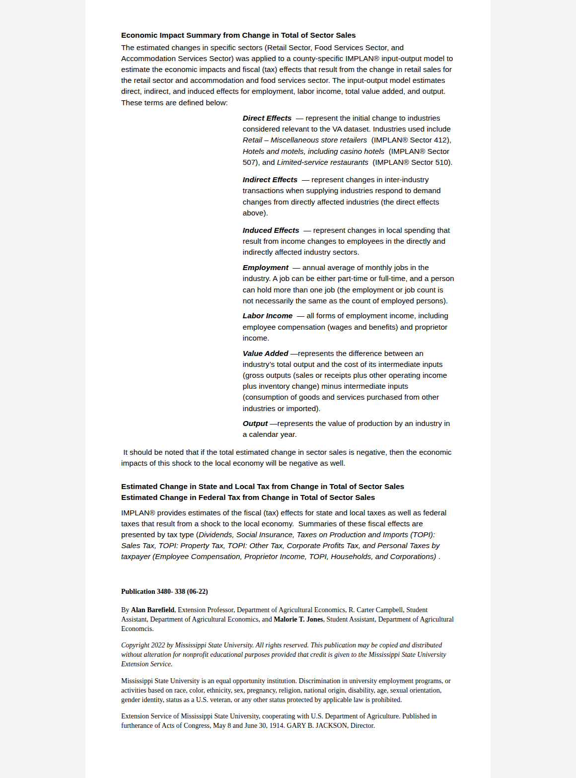Economic Impact Summary from Change in Total of Sector Sales
The estimated changes in specific sectors (Retail Sector, Food Services Sector, and Accommodation Services Sector) was applied to a county-specific IMPLAN® input-output model to estimate the economic impacts and fiscal (tax) effects that result from the change in retail sales for the retail sector and accommodation and food services sector. The input-output model estimates direct, indirect, and induced effects for employment, labor income, total value added, and output. These terms are defined below:
Direct Effects — represent the initial change to industries considered relevant to the VA dataset. Industries used include Retail – Miscellaneous store retailers (IMPLAN® Sector 412), Hotels and motels, including casino hotels (IMPLAN® Sector 507), and Limited-service restaurants (IMPLAN® Sector 510).
Indirect Effects — represent changes in inter-industry transactions when supplying industries respond to demand changes from directly affected industries (the direct effects above).
Induced Effects — represent changes in local spending that result from income changes to employees in the directly and indirectly affected industry sectors.
Employment — annual average of monthly jobs in the industry. A job can be either part-time or full-time, and a person can hold more than one job (the employment or job count is not necessarily the same as the count of employed persons).
Labor Income — all forms of employment income, including employee compensation (wages and benefits) and proprietor income.
Value Added —represents the difference between an industry’s total output and the cost of its intermediate inputs (gross outputs (sales or receipts plus other operating income plus inventory change) minus intermediate inputs (consumption of goods and services purchased from other industries or imported).
Output —represents the value of production by an industry in a calendar year.
It should be noted that if the total estimated change in sector sales is negative, then the economic impacts of this shock to the local economy will be negative as well.
Estimated Change in State and Local Tax from Change in Total of Sector Sales
Estimated Change in Federal Tax from Change in Total of Sector Sales
IMPLAN® provides estimates of the fiscal (tax) effects for state and local taxes as well as federal taxes that result from a shock to the local economy. Summaries of these fiscal effects are presented by tax type (Dividends, Social Insurance, Taxes on Production and Imports (TOPI): Sales Tax, TOPI: Property Tax, TOPI: Other Tax, Corporate Profits Tax, and Personal Taxes by taxpayer (Employee Compensation, Proprietor Income, TOPI, Households, and Corporations) .
Publication 3480- 338 (06-22)
By Alan Barefield, Extension Professor, Department of Agricultural Economics, R. Carter Campbell, Student Assistant, Department of Agricultural Economics, and Malorie T. Jones, Student Assistant, Department of Agricultural Economcis.
Copyright 2022 by Mississippi State University. All rights reserved. This publication may be copied and distributed without alteration for nonprofit educational purposes provided that credit is given to the Mississippi State University Extension Service.
Mississippi State University is an equal opportunity institution. Discrimination in university employment programs, or activities based on race, color, ethnicity, sex, pregnancy, religion, national origin, disability, age, sexual orientation, gender identity, status as a U.S. veteran, or any other status protected by applicable law is prohibited.
Extension Service of Mississippi State University, cooperating with U.S. Department of Agriculture. Published in furtherance of Acts of Congress, May 8 and June 30, 1914. GARY B. JACKSON, Director.